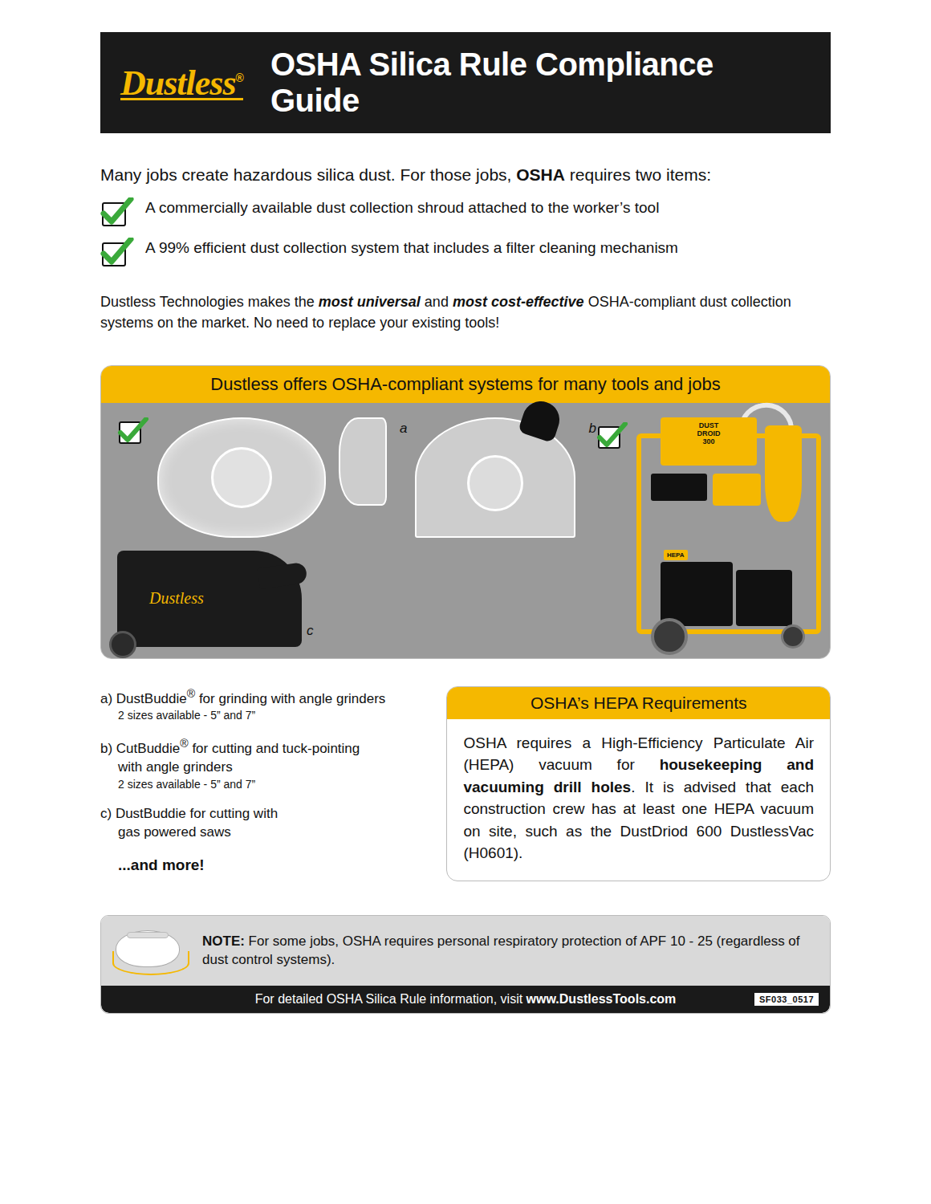Dustless®
OSHA Silica Rule Compliance Guide
Many jobs create hazardous silica dust. For those jobs, OSHA requires two items:
A commercially available dust collection shroud attached to the worker’s tool
A 99% efficient dust collection system that includes a filter cleaning mechanism
Dustless Technologies makes the most universal and most cost-effective OSHA-compliant dust collection systems on the market. No need to replace your existing tools!
Dustless offers OSHA-compliant systems for many tools and jobs
a
b
Dustless
c
DUST
DROID
300 HEPA
DustDroid 300
Industrial HEPA
Vacuum
(Model H0302)
300 CFM
a) DustBuddie® for grinding with angle grinders 2 sizes available - 5” and 7”
b) CutBuddie® for cutting and tuck-pointing
with angle grinders 2 sizes available - 5” and 7”
c) DustBuddie for cutting with
gas powered saws
...and more!
OSHA’s HEPA Requirements
OSHA requires a High-Efficiency Particulate Air (HEPA) vacuum for housekeeping and vacuuming drill holes. It is advised that each construction crew has at least one HEPA vacuum on site, such as the DustDriod 600 DustlessVac (H0601).
NOTE: For some jobs, OSHA requires personal respiratory protection of APF 10 - 25 (regardless of dust control systems).
For detailed OSHA Silica Rule information, visit www.DustlessTools.com SF033_0517